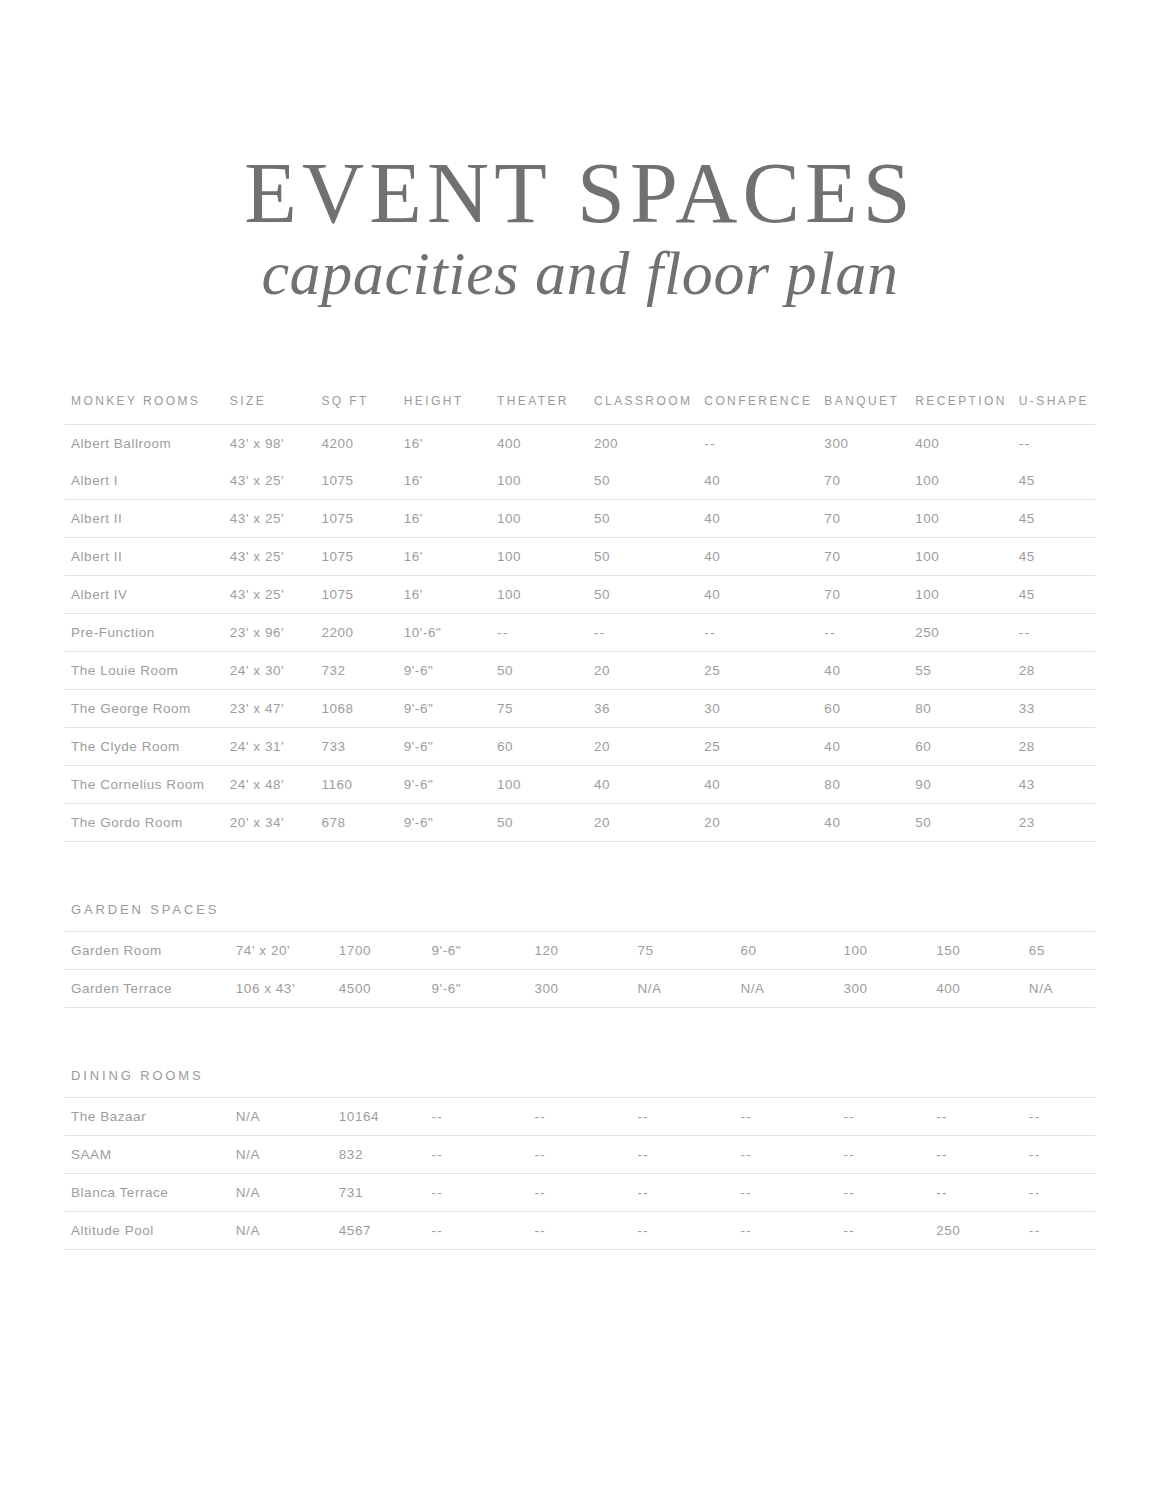EVENT SPACEScapacities and floor plan
| Monkey Rooms | Size | Sq Ft | Height | Theater | Classroom | Conference | Banquet | Reception | U-Shape |
| --- | --- | --- | --- | --- | --- | --- | --- | --- | --- |
| Albert Ballroom | 43' x 98' | 4200 | 16' | 400 | 200 | -- | 300 | 400 | -- |
| Albert I | 43' x 25' | 1075 | 16' | 100 | 50 | 40 | 70 | 100 | 45 |
| Albert II | 43' x 25' | 1075 | 16' | 100 | 50 | 40 | 70 | 100 | 45 |
| Albert II | 43' x 25' | 1075 | 16' | 100 | 50 | 40 | 70 | 100 | 45 |
| Albert IV | 43' x 25' | 1075 | 16' | 100 | 50 | 40 | 70 | 100 | 45 |
| Pre-Function | 23' x 96' | 2200 | 10'-6" | -- | -- | -- | -- | 250 | -- |
| The Louie Room | 24' x 30' | 732 | 9'-6" | 50 | 20 | 25 | 40 | 55 | 28 |
| The George Room | 23' x 47' | 1068 | 9'-6" | 75 | 36 | 30 | 60 | 80 | 33 |
| The Clyde Room | 24' x 31' | 733 | 9'-6" | 60 | 20 | 25 | 40 | 60 | 28 |
| The Cornelius Room | 24' x 48' | 1160 | 9'-6" | 100 | 40 | 40 | 80 | 90 | 43 |
| The Gordo Room | 20' x 34' | 678 | 9'-6" | 50 | 20 | 20 | 40 | 50 | 23 |
Garden Spaces
| Garden Room | 74' x 20' | 1700 | 9'-6" | 120 | 75 | 60 | 100 | 150 | 65 |
| Garden Terrace | 106 x 43' | 4500 | 9'-6" | 300 | N/A | N/A | 300 | 400 | N/A |
Dining Rooms
| The Bazaar | N/A | 10164 | -- | -- | -- | -- | -- | -- | -- |
| SAAM | N/A | 832 | -- | -- | -- | -- | -- | -- | -- |
| Blanca Terrace | N/A | 731 | -- | -- | -- | -- | -- | -- | -- |
| Altitude Pool | N/A | 4567 | -- | -- | -- | -- | -- | 250 | -- |